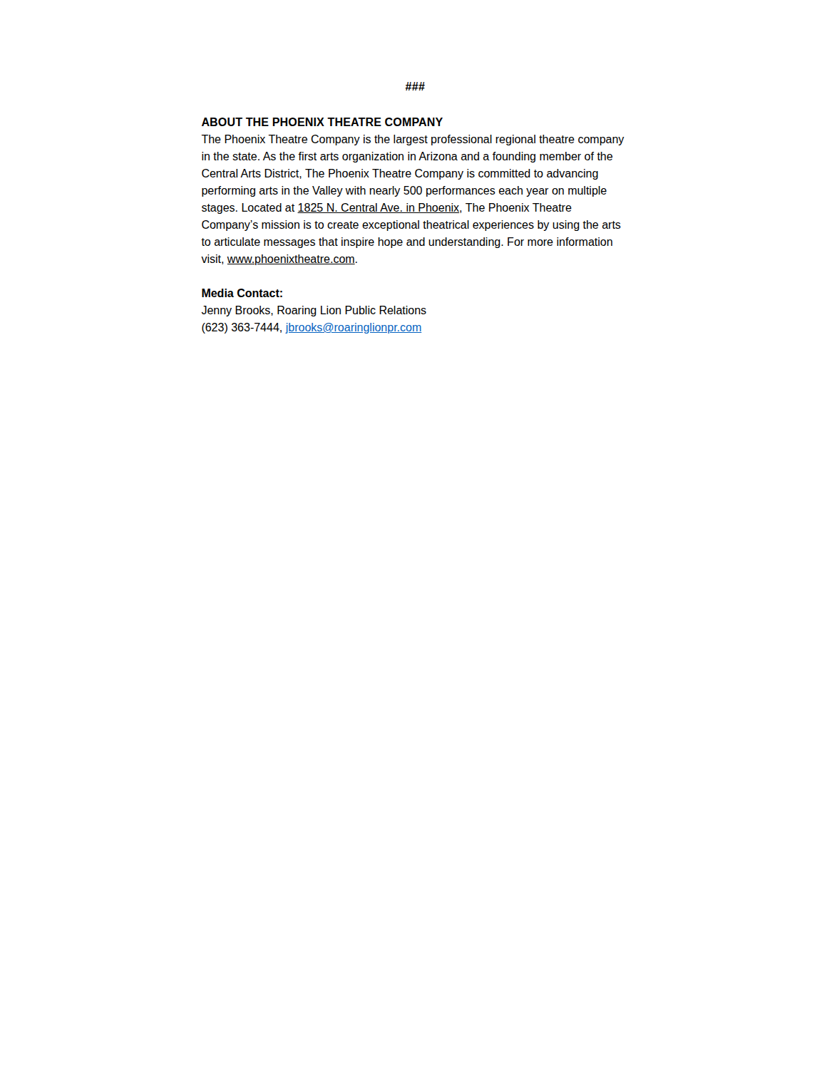###
ABOUT THE PHOENIX THEATRE COMPANY
The Phoenix Theatre Company is the largest professional regional theatre company in the state. As the first arts organization in Arizona and a founding member of the Central Arts District, The Phoenix Theatre Company is committed to advancing performing arts in the Valley with nearly 500 performances each year on multiple stages. Located at 1825 N. Central Ave. in Phoenix, The Phoenix Theatre Company’s mission is to create exceptional theatrical experiences by using the arts to articulate messages that inspire hope and understanding. For more information visit, www.phoenixtheatre.com.
Media Contact:
Jenny Brooks, Roaring Lion Public Relations
(623) 363-7444, jbrooks@roaringlionpr.com